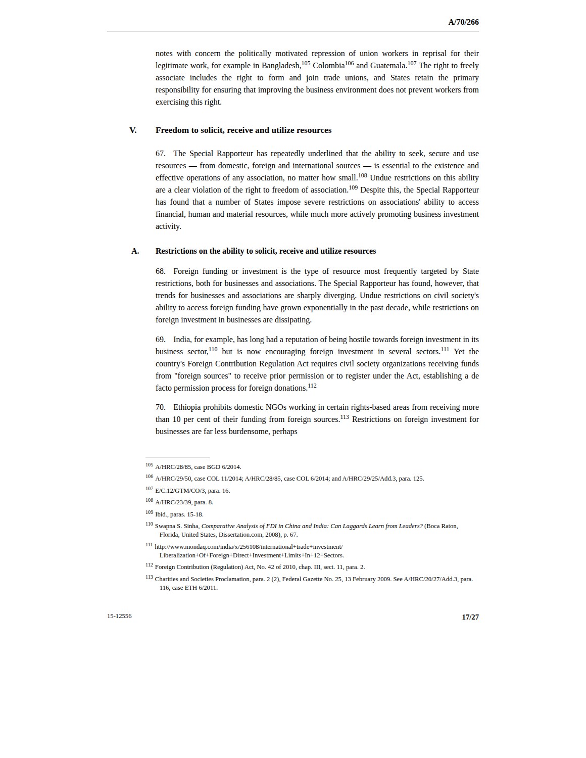A/70/266
notes with concern the politically motivated repression of union workers in reprisal for their legitimate work, for example in Bangladesh,105 Colombia106 and Guatemala.107 The right to freely associate includes the right to form and join trade unions, and States retain the primary responsibility for ensuring that improving the business environment does not prevent workers from exercising this right.
V. Freedom to solicit, receive and utilize resources
67. The Special Rapporteur has repeatedly underlined that the ability to seek, secure and use resources — from domestic, foreign and international sources — is essential to the existence and effective operations of any association, no matter how small.108 Undue restrictions on this ability are a clear violation of the right to freedom of association.109 Despite this, the Special Rapporteur has found that a number of States impose severe restrictions on associations' ability to access financial, human and material resources, while much more actively promoting business investment activity.
A. Restrictions on the ability to solicit, receive and utilize resources
68. Foreign funding or investment is the type of resource most frequently targeted by State restrictions, both for businesses and associations. The Special Rapporteur has found, however, that trends for businesses and associations are sharply diverging. Undue restrictions on civil society's ability to access foreign funding have grown exponentially in the past decade, while restrictions on foreign investment in businesses are dissipating.
69. India, for example, has long had a reputation of being hostile towards foreign investment in its business sector,110 but is now encouraging foreign investment in several sectors.111 Yet the country's Foreign Contribution Regulation Act requires civil society organizations receiving funds from "foreign sources" to receive prior permission or to register under the Act, establishing a de facto permission process for foreign donations.112
70. Ethiopia prohibits domestic NGOs working in certain rights-based areas from receiving more than 10 per cent of their funding from foreign sources.113 Restrictions on foreign investment for businesses are far less burdensome, perhaps
105 A/HRC/28/85, case BGD 6/2014.
106 A/HRC/29/50, case COL 11/2014; A/HRC/28/85, case COL 6/2014; and A/HRC/29/25/Add.3, para. 125.
107 E/C.12/GTM/CO/3, para. 16.
108 A/HRC/23/39, para. 8.
109 Ibid., paras. 15-18.
110 Swapna S. Sinha, Comparative Analysis of FDI in China and India: Can Laggards Learn from Leaders? (Boca Raton, Florida, United States, Dissertation.com, 2008), p. 67.
111http://www.mondaq.com/india/x/256108/international+trade+investment/ Liberalization+Of+Foreign+Direct+Investment+Limits+In+12+Sectors.
112 Foreign Contribution (Regulation) Act, No. 42 of 2010, chap. III, sect. 11, para. 2.
113 Charities and Societies Proclamation, para. 2 (2), Federal Gazette No. 25, 13 February 2009. See A/HRC/20/27/Add.3, para. 116, case ETH 6/2011.
15-12556 17/27